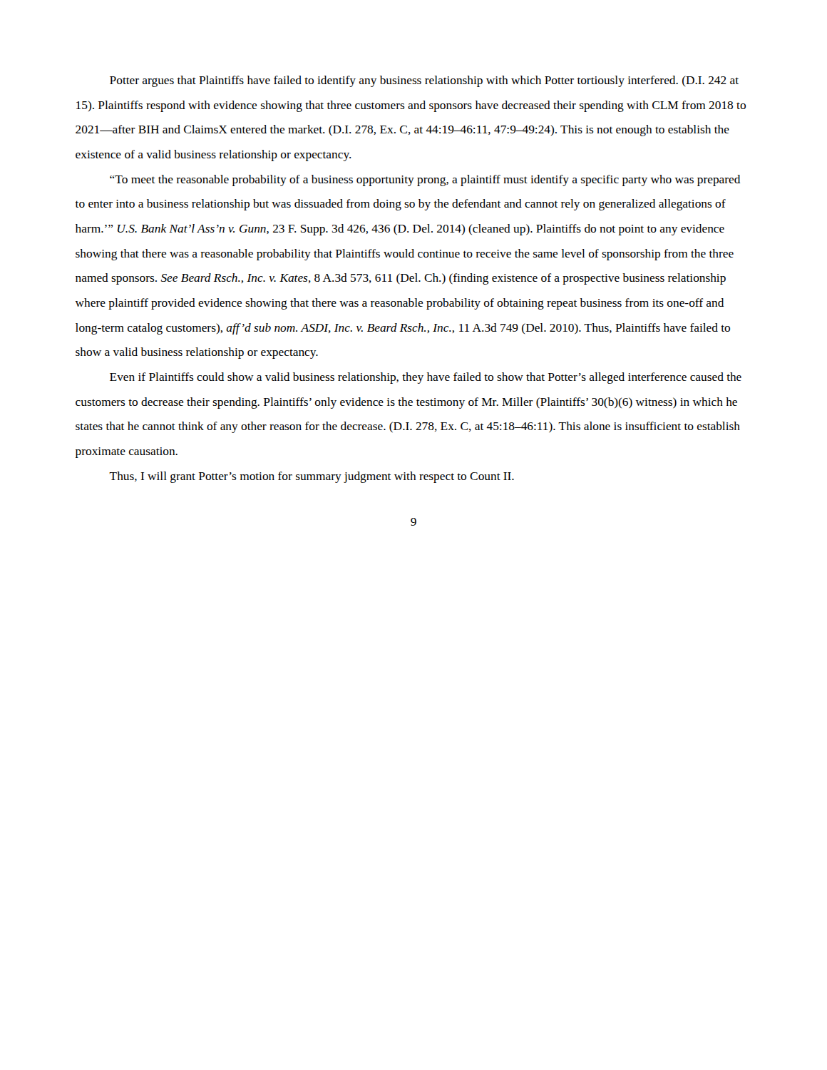Potter argues that Plaintiffs have failed to identify any business relationship with which Potter tortiously interfered. (D.I. 242 at 15). Plaintiffs respond with evidence showing that three customers and sponsors have decreased their spending with CLM from 2018 to 2021—after BIH and ClaimsX entered the market. (D.I. 278, Ex. C, at 44:19–46:11, 47:9–49:24). This is not enough to establish the existence of a valid business relationship or expectancy.
“To meet the reasonable probability of a business opportunity prong, a plaintiff must identify a specific party who was prepared to enter into a business relationship but was dissuaded from doing so by the defendant and cannot rely on generalized allegations of harm.’” U.S. Bank Nat’l Ass’n v. Gunn, 23 F. Supp. 3d 426, 436 (D. Del. 2014) (cleaned up). Plaintiffs do not point to any evidence showing that there was a reasonable probability that Plaintiffs would continue to receive the same level of sponsorship from the three named sponsors. See Beard Rsch., Inc. v. Kates, 8 A.3d 573, 611 (Del. Ch.) (finding existence of a prospective business relationship where plaintiff provided evidence showing that there was a reasonable probability of obtaining repeat business from its one-off and long-term catalog customers), aff’d sub nom. ASDI, Inc. v. Beard Rsch., Inc., 11 A.3d 749 (Del. 2010). Thus, Plaintiffs have failed to show a valid business relationship or expectancy.
Even if Plaintiffs could show a valid business relationship, they have failed to show that Potter’s alleged interference caused the customers to decrease their spending. Plaintiffs’ only evidence is the testimony of Mr. Miller (Plaintiffs’ 30(b)(6) witness) in which he states that he cannot think of any other reason for the decrease. (D.I. 278, Ex. C, at 45:18–46:11). This alone is insufficient to establish proximate causation.
Thus, I will grant Potter’s motion for summary judgment with respect to Count II.
9